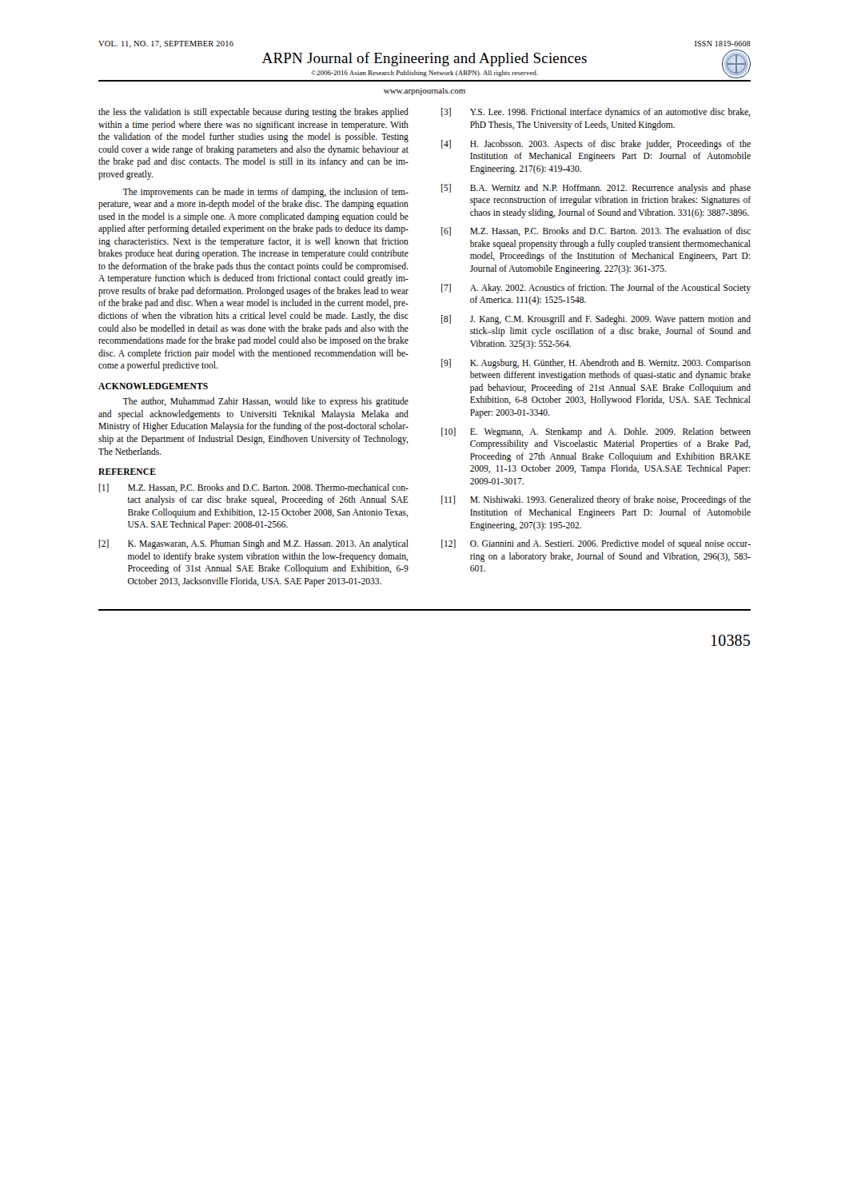VOL. 11, NO. 17, SEPTEMBER 2016 ISSN 1819-6608
ARPN Journal of Engineering and Applied Sciences
©2006-2016 Asian Research Publishing Network (ARPN). All rights reserved.
www.arpnjournals.com
the less the validation is still expectable because during testing the brakes applied within a time period where there was no significant increase in temperature. With the validation of the model further studies using the model is possible. Testing could cover a wide range of braking parameters and also the dynamic behaviour at the brake pad and disc contacts. The model is still in its infancy and can be improved greatly.
The improvements can be made in terms of damping, the inclusion of temperature, wear and a more in-depth model of the brake disc. The damping equation used in the model is a simple one. A more complicated damping equation could be applied after performing detailed experiment on the brake pads to deduce its damping characteristics. Next is the temperature factor, it is well known that friction brakes produce heat during operation. The increase in temperature could contribute to the deformation of the brake pads thus the contact points could be compromised. A temperature function which is deduced from frictional contact could greatly improve results of brake pad deformation. Prolonged usages of the brakes lead to wear of the brake pad and disc. When a wear model is included in the current model, predictions of when the vibration hits a critical level could be made. Lastly, the disc could also be modelled in detail as was done with the brake pads and also with the recommendations made for the brake pad model could also be imposed on the brake disc. A complete friction pair model with the mentioned recommendation will become a powerful predictive tool.
Acknowledgements
The author, Muhammad Zahir Hassan, would like to express his gratitude and special acknowledgements to Universiti Teknikal Malaysia Melaka and Ministry of Higher Education Malaysia for the funding of the post-doctoral scholarship at the Department of Industrial Design, Eindhoven University of Technology, The Netherlands.
Reference
M.Z. Hassan, P.C. Brooks and D.C. Barton. 2008. Thermo-mechanical contact analysis of car disc brake squeal, Proceeding of 26th Annual SAE Brake Colloquium and Exhibition, 12-15 October 2008, San Antonio Texas, USA. SAE Technical Paper: 2008-01-2566.
K. Magaswaran, A.S. Phuman Singh and M.Z. Hassan. 2013. An analytical model to identify brake system vibration within the low-frequency domain, Proceeding of 31st Annual SAE Brake Colloquium and Exhibition, 6-9 October 2013, Jacksonville Florida, USA. SAE Paper 2013-01-2033.
Y.S. Lee. 1998. Frictional interface dynamics of an automotive disc brake, PhD Thesis, The University of Leeds, United Kingdom.
H. Jacobsson. 2003. Aspects of disc brake judder, Proceedings of the Institution of Mechanical Engineers Part D: Journal of Automobile Engineering. 217(6): 419-430.
B.A. Wernitz and N.P. Hoffmann. 2012. Recurrence analysis and phase space reconstruction of irregular vibration in friction brakes: Signatures of chaos in steady sliding, Journal of Sound and Vibration. 331(6): 3887-3896.
M.Z. Hassan, P.C. Brooks and D.C. Barton. 2013. The evaluation of disc brake squeal propensity through a fully coupled transient thermomechanical model, Proceedings of the Institution of Mechanical Engineers, Part D: Journal of Automobile Engineering. 227(3): 361-375.
A. Akay. 2002. Acoustics of friction. The Journal of the Acoustical Society of America. 111(4): 1525-1548.
J. Kang, C.M. Krousgrill and F. Sadeghi. 2009. Wave pattern motion and stick–slip limit cycle oscillation of a disc brake, Journal of Sound and Vibration. 325(3): 552-564.
K. Augsburg, H. Günther, H. Abendroth and B. Wernitz. 2003. Comparison between different investigation methods of quasi-static and dynamic brake pad behaviour, Proceeding of 21st Annual SAE Brake Colloquium and Exhibition, 6-8 October 2003, Hollywood Florida, USA. SAE Technical Paper: 2003-01-3340.
E. Wegmann, A. Stenkamp and A. Dohle. 2009. Relation between Compressibility and Viscoelastic Material Properties of a Brake Pad, Proceeding of 27th Annual Brake Colloquium and Exhibition BRAKE 2009, 11-13 October 2009, Tampa Florida, USA.SAE Technical Paper: 2009-01-3017.
M. Nishiwaki. 1993. Generalized theory of brake noise, Proceedings of the Institution of Mechanical Engineers Part D: Journal of Automobile Engineering, 207(3): 195-202.
O. Giannini and A. Sestieri. 2006. Predictive model of squeal noise occurring on a laboratory brake, Journal of Sound and Vibration, 296(3), 583-601.
10385